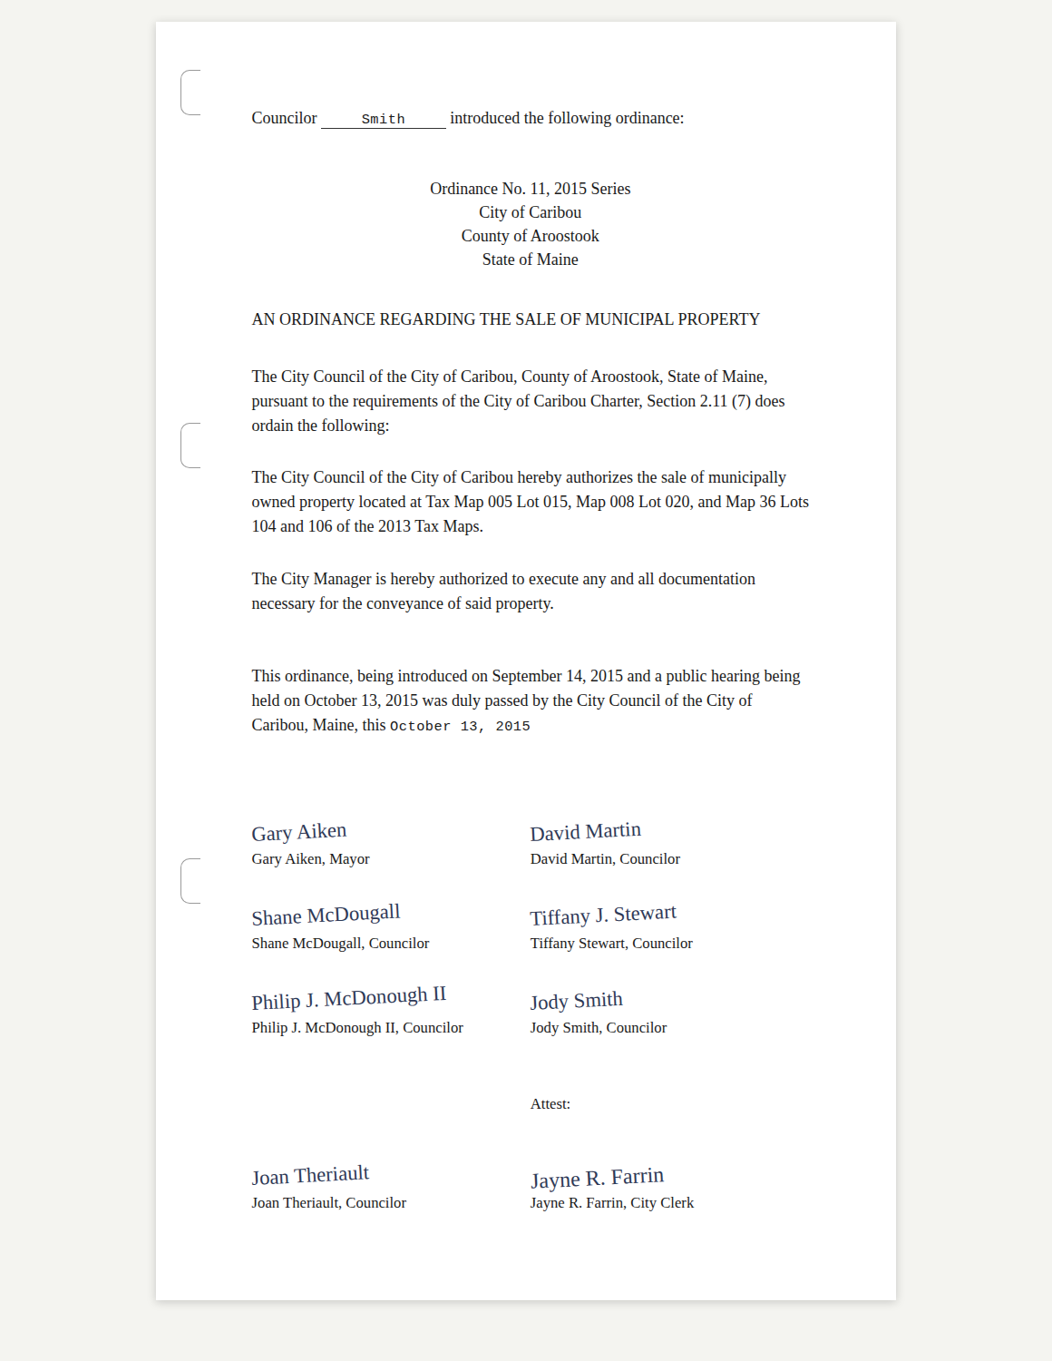Councilor Smith introduced the following ordinance:
Ordinance No. 11, 2015 Series
City of Caribou
County of Aroostook
State of Maine
AN ORDINANCE REGARDING THE SALE OF MUNICIPAL PROPERTY
The City Council of the City of Caribou, County of Aroostook, State of Maine, pursuant to the requirements of the City of Caribou Charter, Section 2.11 (7) does ordain the following:
The City Council of the City of Caribou hereby authorizes the sale of municipally owned property located at Tax Map 005 Lot 015, Map 008 Lot 020, and Map 36 Lots 104 and 106 of the 2013 Tax Maps.
The City Manager is hereby authorized to execute any and all documentation necessary for the conveyance of said property.
This ordinance, being introduced on September 14, 2015 and a public hearing being held on October 13, 2015 was duly passed by the City Council of the City of Caribou, Maine, this October 13, 2015
| Gary Aiken Gary Aiken, Mayor | David Martin David Martin, Councilor |
| Shane McDougall Shane McDougall, Councilor | Tiffany J. Stewart Tiffany Stewart, Councilor |
| Philip J. McDonough II Philip J. McDonough II, Councilor | Jody Smith Jody Smith, Councilor |
| Joan Theriault Joan Theriault, Councilor | Attest: Jayne R. Farrin Jayne R. Farrin, City Clerk |